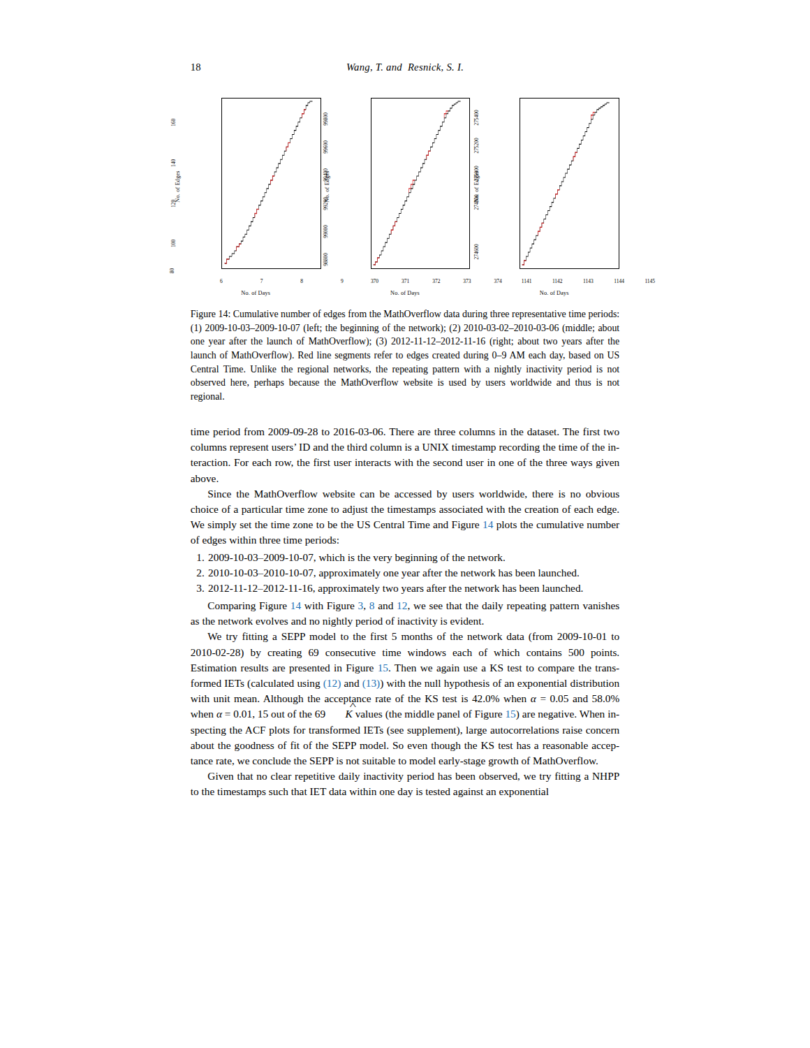18
Wang, T. and Resnick, S. I.
No. of Edges
160
140
120
100
80
6
7
8
9
No. of Days
No. of Edges
99800
99600
99400
99200
99000
98800
370
371
372
373
374
No. of Days
No. of Edges
275400
275200
275000
274800
274600
1141
1142
1143
1144
1145
No. of Days
Figure 14: Cumulative number of edges from the MathOverflow data during three representative time periods: (1) 2009-10-03–2009-10-07 (left; the beginning of the network); (2) 2010-03-02–2010-03-06 (middle; about one year after the launch of MathOverflow); (3) 2012-11-12–2012-11-16 (right; about two years after the launch of MathOverflow). Red line segments refer to edges created during 0–9 AM each day, based on US Central Time. Unlike the regional networks, the repeating pattern with a nightly inactivity period is not observed here, perhaps because the MathOverflow website is used by users worldwide and thus is not regional.
time period from 2009-09-28 to 2016-03-06. There are three columns in the dataset. The first two columns represent users’ ID and the third column is a UNIX timestamp recording the time of the interaction. For each row, the first user interacts with the second user in one of the three ways given above.
Since the MathOverflow website can be accessed by users worldwide, there is no obvious choice of a particular time zone to adjust the timestamps associated with the creation of each edge. We simply set the time zone to be the US Central Time and Figure 14 plots the cumulative number of edges within three time periods:
2009-10-03–2009-10-07, which is the very beginning of the network.
2010-10-03–2010-10-07, approximately one year after the network has been launched.
2012-11-12–2012-11-16, approximately two years after the network has been launched.
Comparing Figure 14 with Figure 3, 8 and 12, we see that the daily repeating pattern vanishes as the network evolves and no nightly period of inactivity is evident.
We try fitting a SEPP model to the first 5 months of the network data (from 2009-10-01 to 2010-02-28) by creating 69 consecutive time windows each of which contains 500 points. Estimation results are presented in Figure 15. Then we again use a KS test to compare the transformed IETs (calculated using (12) and (13)) with the null hypothesis of an exponential distribution with unit mean. Although the acceptance rate of the KS test is 42.0% when α = 0.05 and 58.0% when α = 0.01, 15 out of the 69 K values (the middle panel of Figure 15) are negative. When inspecting the ACF plots for transformed IETs (see supplement), large autocorrelations raise concern about the goodness of fit of the SEPP model. So even though the KS test has a reasonable acceptance rate, we conclude the SEPP is not suitable to model early-stage growth of MathOverflow.
Given that no clear repetitive daily inactivity period has been observed, we try fitting a NHPP to the timestamps such that IET data within one day is tested against an exponential